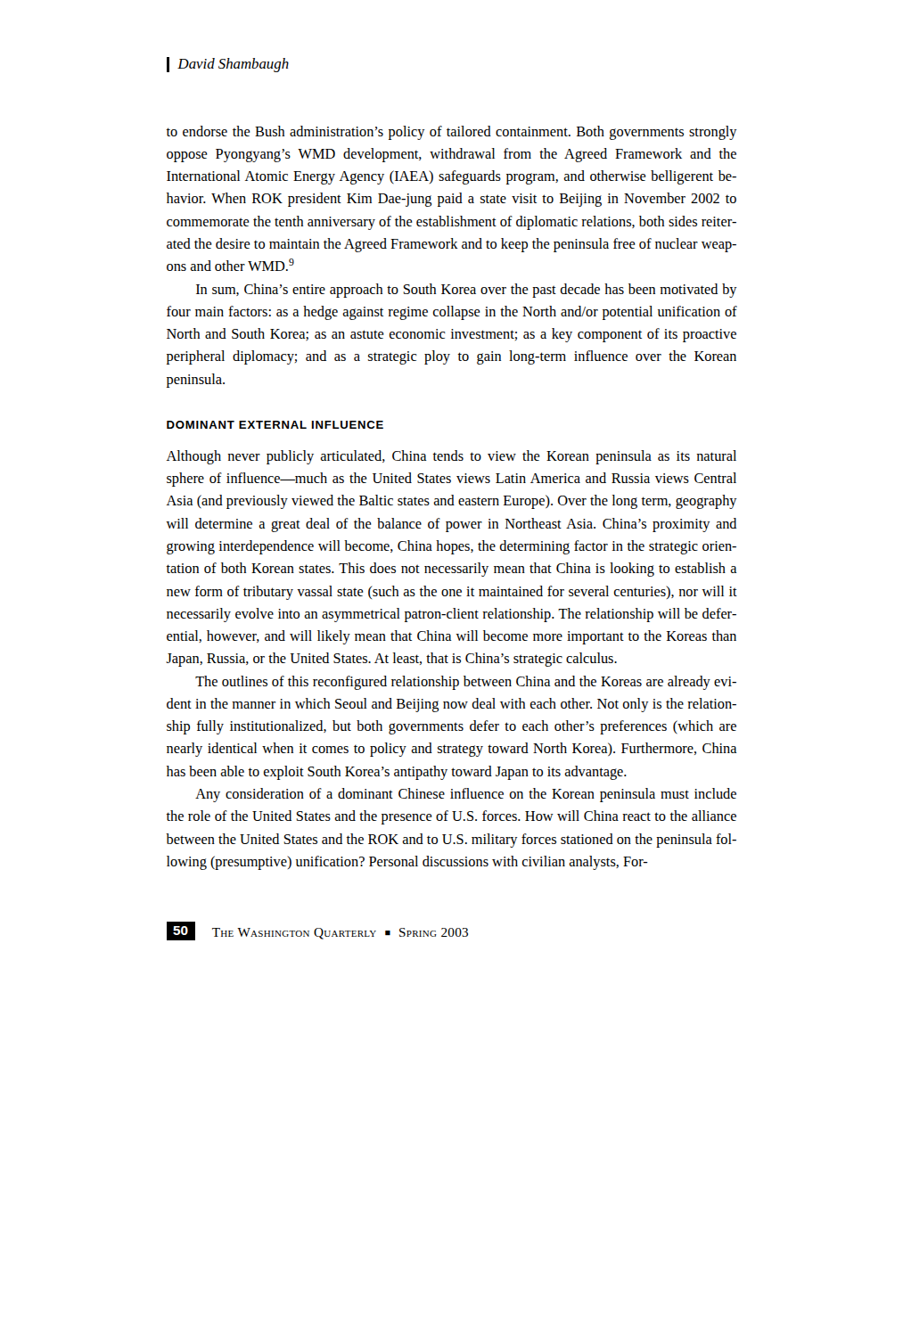David Shambaugh
to endorse the Bush administration’s policy of tailored containment. Both governments strongly oppose Pyongyang’s WMD development, withdrawal from the Agreed Framework and the International Atomic Energy Agency (IAEA) safeguards program, and otherwise belligerent behavior. When ROK president Kim Dae-jung paid a state visit to Beijing in November 2002 to commemorate the tenth anniversary of the establishment of diplomatic relations, both sides reiterated the desire to maintain the Agreed Framework and to keep the peninsula free of nuclear weapons and other WMD.9
In sum, China’s entire approach to South Korea over the past decade has been motivated by four main factors: as a hedge against regime collapse in the North and/or potential unification of North and South Korea; as an astute economic investment; as a key component of its proactive peripheral diplomacy; and as a strategic ploy to gain long-term influence over the Korean peninsula.
Dominant External Influence
Although never publicly articulated, China tends to view the Korean peninsula as its natural sphere of influence—much as the United States views Latin America and Russia views Central Asia (and previously viewed the Baltic states and eastern Europe). Over the long term, geography will determine a great deal of the balance of power in Northeast Asia. China’s proximity and growing interdependence will become, China hopes, the determining factor in the strategic orientation of both Korean states. This does not necessarily mean that China is looking to establish a new form of tributary vassal state (such as the one it maintained for several centuries), nor will it necessarily evolve into an asymmetrical patron-client relationship. The relationship will be deferential, however, and will likely mean that China will become more important to the Koreas than Japan, Russia, or the United States. At least, that is China’s strategic calculus.
The outlines of this reconfigured relationship between China and the Koreas are already evident in the manner in which Seoul and Beijing now deal with each other. Not only is the relationship fully institutionalized, but both governments defer to each other’s preferences (which are nearly identical when it comes to policy and strategy toward North Korea). Furthermore, China has been able to exploit South Korea’s antipathy toward Japan to its advantage.
Any consideration of a dominant Chinese influence on the Korean peninsula must include the role of the United States and the presence of U.S. forces. How will China react to the alliance between the United States and the ROK and to U.S. military forces stationed on the peninsula following (presumptive) unification? Personal discussions with civilian analysts, For-
50 The Washington Quarterly ■ Spring 2003